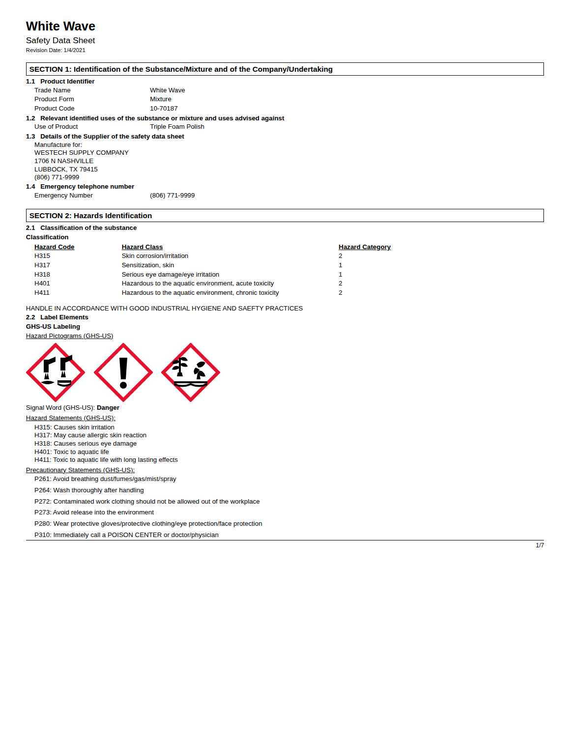White Wave
Safety Data Sheet
Revision Date: 1/4/2021
SECTION 1: Identification of the Substance/Mixture and of the Company/Undertaking
1.1 Product Identifier
| Trade Name | White Wave |
| Product Form | Mixture |
| Product Code | 10-70187 |
1.2 Relevant identified uses of the substance or mixture and uses advised against
| Use of Product | Triple Foam Polish |
1.3 Details of the Supplier of the safety data sheet
Manufacture for:
WESTECH SUPPLY COMPANY
1706 N NASHVILLE
LUBBOCK, TX 79415
(806) 771-9999
1.4 Emergency telephone number
| Emergency Number | (806) 771-9999 |
SECTION 2: Hazards Identification
2.1 Classification of the substance
Classification
| Hazard Code | Hazard Class | Hazard Category |
| --- | --- | --- |
| H315 | Skin corrosion/irritation | 2 |
| H317 | Sensitization, skin | 1 |
| H318 | Serious eye damage/eye irritation | 1 |
| H401 | Hazardous to the aquatic environment, acute toxicity | 2 |
| H411 | Hazardous to the aquatic environment, chronic toxicity | 2 |
HANDLE IN ACCORDANCE WITH GOOD INDUSTRIAL HYGIENE AND SAEFTY PRACTICES
2.2 Label Elements
GHS-US Labeling
Hazard Pictograms (GHS-US)
Signal Word (GHS-US): Danger
Hazard Statements (GHS-US):
H315: Causes skin irritation
H317: May cause allergic skin reaction
H318: Causes serious eye damage
H401: Toxic to aquatic life
H411: Toxic to aquatic life with long lasting effects
Precautionary Statements (GHS-US):
P261: Avoid breathing dust/fumes/gas/mist/spray
P264: Wash thoroughly after handling
P272: Contaminated work clothing should not be allowed out of the workplace
P273: Avoid release into the environment
P280: Wear protective gloves/protective clothing/eye protection/face protection
P310: Immediately call a POISON CENTER or doctor/physician
1/7